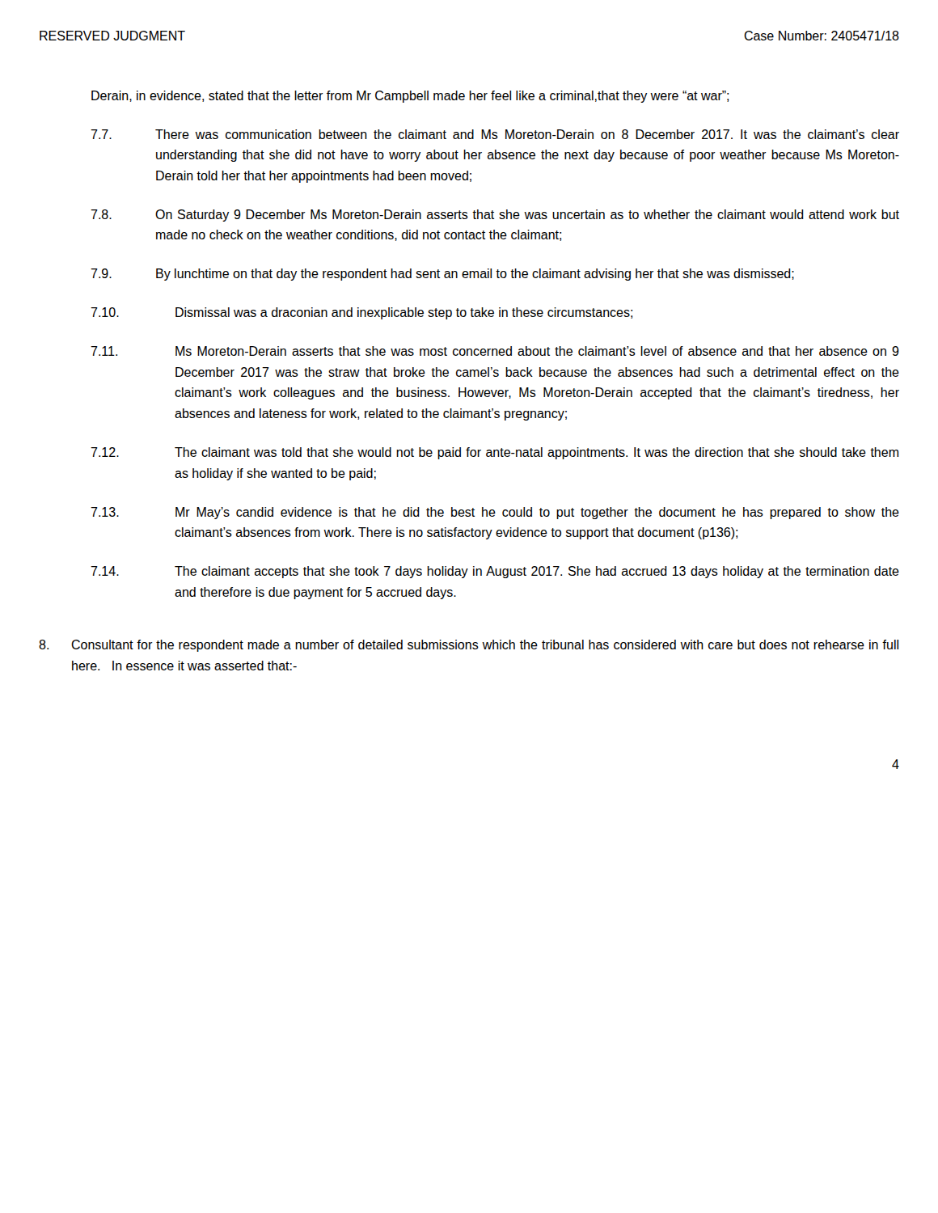RESERVED JUDGMENT Case Number: 2405471/18
Derain, in evidence, stated that the letter from Mr Campbell made her feel like a criminal,that they were “at war”;
7.7.
There was communication between the claimant and Ms Moreton-Derain on 8 December 2017. It was the claimant’s clear understanding that she did not have to worry about her absence the next day because of poor weather because Ms Moreton-Derain told her that her appointments had been moved;
7.8.
On Saturday 9 December Ms Moreton-Derain asserts that she was uncertain as to whether the claimant would attend work but made no check on the weather conditions, did not contact the claimant;
7.9.
By lunchtime on that day the respondent had sent an email to the claimant advising her that she was dismissed;
7.10.
Dismissal was a draconian and inexplicable step to take in these circumstances;
7.11.
Ms Moreton-Derain asserts that she was most concerned about the claimant’s level of absence and that her absence on 9 December 2017 was the straw that broke the camel’s back because the absences had such a detrimental effect on the claimant’s work colleagues and the business. However, Ms Moreton-Derain accepted that the claimant’s tiredness, her absences and lateness for work, related to the claimant’s pregnancy;
7.12.
The claimant was told that she would not be paid for ante-natal appointments. It was the direction that she should take them as holiday if she wanted to be paid;
7.13.
Mr May’s candid evidence is that he did the best he could to put together the document he has prepared to show the claimant’s absences from work. There is no satisfactory evidence to support that document (p136);
7.14.
The claimant accepts that she took 7 days holiday in August 2017. She had accrued 13 days holiday at the termination date and therefore is due payment for 5 accrued days.
8.
Consultant for the respondent made a number of detailed submissions which the tribunal has considered with care but does not rehearse in full here. In essence it was asserted that:-
4